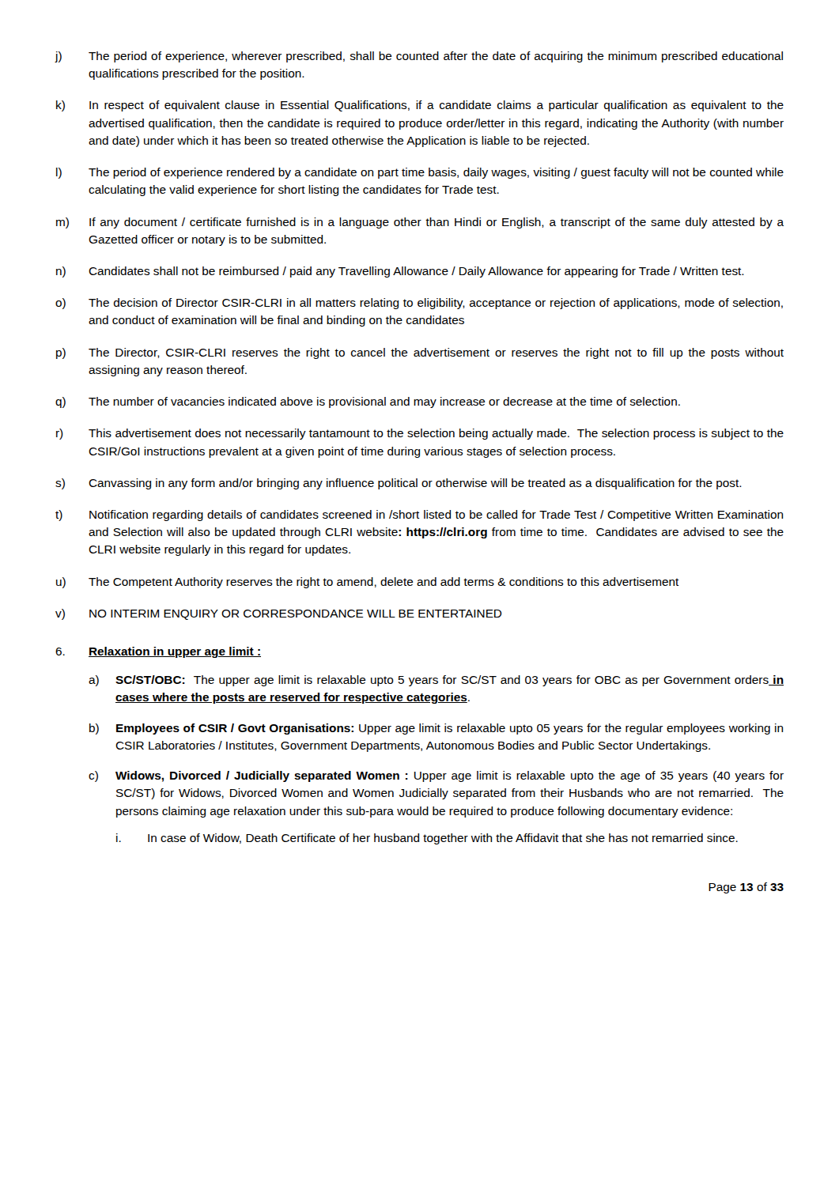j) The period of experience, wherever prescribed, shall be counted after the date of acquiring the minimum prescribed educational qualifications prescribed for the position.
k) In respect of equivalent clause in Essential Qualifications, if a candidate claims a particular qualification as equivalent to the advertised qualification, then the candidate is required to produce order/letter in this regard, indicating the Authority (with number and date) under which it has been so treated otherwise the Application is liable to be rejected.
l) The period of experience rendered by a candidate on part time basis, daily wages, visiting / guest faculty will not be counted while calculating the valid experience for short listing the candidates for Trade test.
m) If any document / certificate furnished is in a language other than Hindi or English, a transcript of the same duly attested by a Gazetted officer or notary is to be submitted.
n) Candidates shall not be reimbursed / paid any Travelling Allowance / Daily Allowance for appearing for Trade / Written test.
o) The decision of Director CSIR-CLRI in all matters relating to eligibility, acceptance or rejection of applications, mode of selection, and conduct of examination will be final and binding on the candidates
p) The Director, CSIR-CLRI reserves the right to cancel the advertisement or reserves the right not to fill up the posts without assigning any reason thereof.
q) The number of vacancies indicated above is provisional and may increase or decrease at the time of selection.
r) This advertisement does not necessarily tantamount to the selection being actually made. The selection process is subject to the CSIR/GoI instructions prevalent at a given point of time during various stages of selection process.
s) Canvassing in any form and/or bringing any influence political or otherwise will be treated as a disqualification for the post.
t) Notification regarding details of candidates screened in /short listed to be called for Trade Test / Competitive Written Examination and Selection will also be updated through CLRI website: https://clri.org from time to time. Candidates are advised to see the CLRI website regularly in this regard for updates.
u) The Competent Authority reserves the right to amend, delete and add terms & conditions to this advertisement
v) NO INTERIM ENQUIRY OR CORRESPONDANCE WILL BE ENTERTAINED
6.
Relaxation in upper age limit :
a) SC/ST/OBC: The upper age limit is relaxable upto 5 years for SC/ST and 03 years for OBC as per Government orders in cases where the posts are reserved for respective categories.
b) Employees of CSIR / Govt Organisations: Upper age limit is relaxable upto 05 years for the regular employees working in CSIR Laboratories / Institutes, Government Departments, Autonomous Bodies and Public Sector Undertakings.
c) Widows, Divorced / Judicially separated Women : Upper age limit is relaxable upto the age of 35 years (40 years for SC/ST) for Widows, Divorced Women and Women Judicially separated from their Husbands who are not remarried. The persons claiming age relaxation under this sub-para would be required to produce following documentary evidence:
i. In case of Widow, Death Certificate of her husband together with the Affidavit that she has not remarried since.
Page 13 of 33